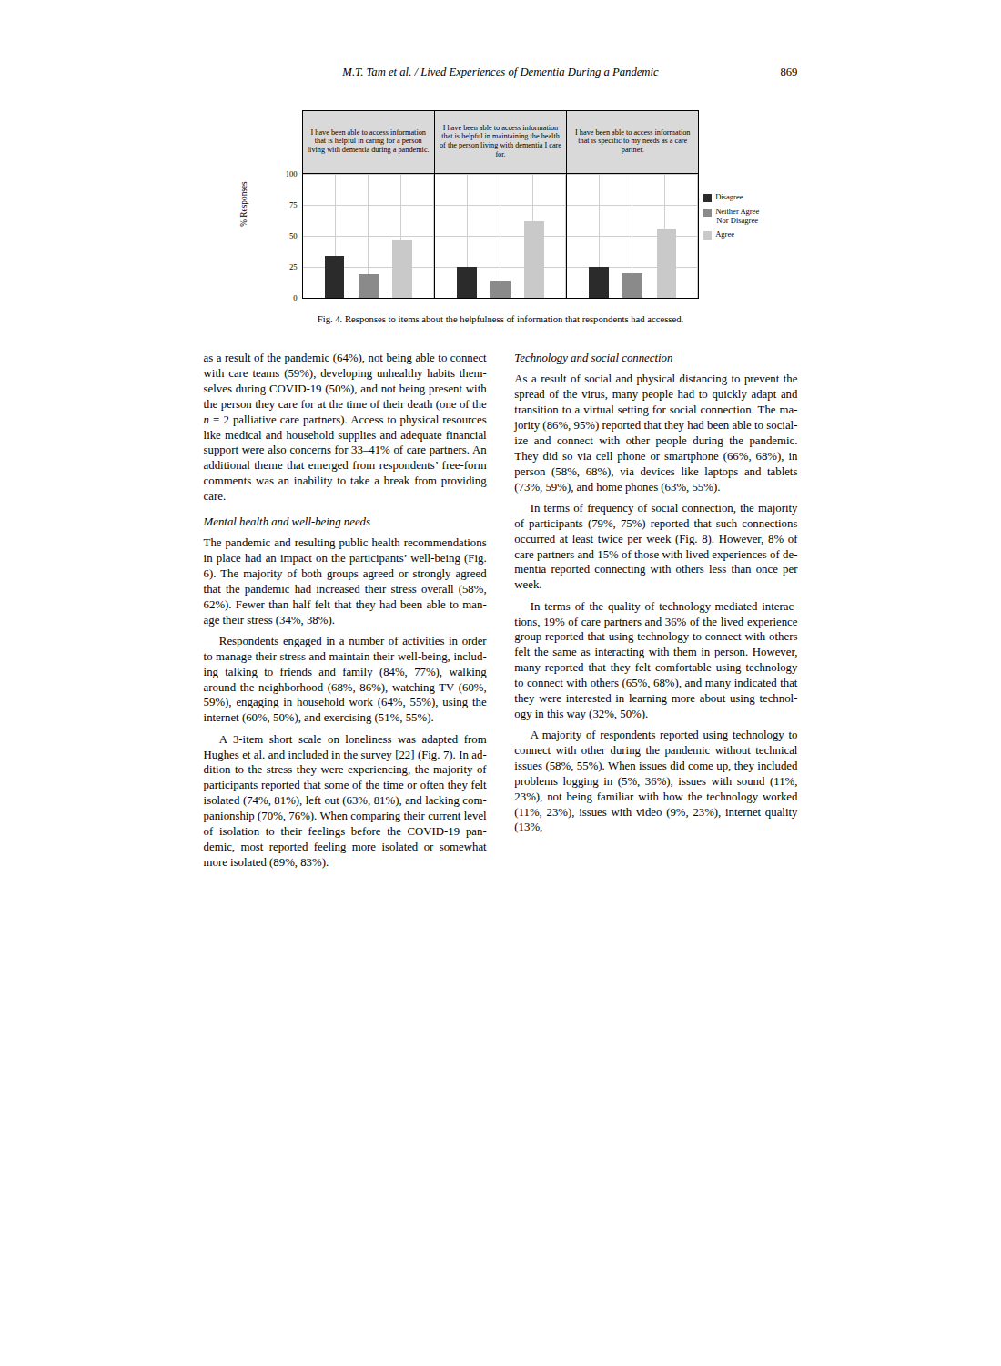M.T. Tam et al. / Lived Experiences of Dementia During a Pandemic 869
% Responses
I have been able to access information that is helpful in caring for a person living with dementia during a pandemic.
100
75
50
25
0
I have been able to access information that is helpful in maintaining the health of the person living with dementia I care for.
I have been able to access information that is specific to my needs as a care partner.
Disagree
Neither Agree
Nor Disagree
Agree
Fig. 4. Responses to items about the helpfulness of information that respondents had accessed.
as a result of the pandemic (64%), not being able to connect with care teams (59%), developing unhealthy habits themselves during COVID-19 (50%), and not being present with the person they care for at the time of their death (one of the n = 2 palliative care partners). Access to physical resources like medical and household supplies and adequate financial support were also concerns for 33–41% of care partners. An additional theme that emerged from respondents’ free-form comments was an inability to take a break from providing care.
Mental health and well-being needs
The pandemic and resulting public health recommendations in place had an impact on the participants’ well-being (Fig. 6). The majority of both groups agreed or strongly agreed that the pandemic had increased their stress overall (58%, 62%). Fewer than half felt that they had been able to manage their stress (34%, 38%).
Respondents engaged in a number of activities in order to manage their stress and maintain their well-being, including talking to friends and family (84%, 77%), walking around the neighborhood (68%, 86%), watching TV (60%, 59%), engaging in household work (64%, 55%), using the internet (60%, 50%), and exercising (51%, 55%).
A 3-item short scale on loneliness was adapted from Hughes et al. and included in the survey [22] (Fig. 7). In addition to the stress they were experiencing, the majority of participants reported that some of the time or often they felt isolated (74%, 81%), left out (63%, 81%), and lacking companionship (70%, 76%). When comparing their current level of isolation to their feelings before the COVID-19 pandemic, most reported feeling more isolated or somewhat more isolated (89%, 83%).
Technology and social connection
As a result of social and physical distancing to prevent the spread of the virus, many people had to quickly adapt and transition to a virtual setting for social connection. The majority (86%, 95%) reported that they had been able to socialize and connect with other people during the pandemic. They did so via cell phone or smartphone (66%, 68%), in person (58%, 68%), via devices like laptops and tablets (73%, 59%), and home phones (63%, 55%).
In terms of frequency of social connection, the majority of participants (79%, 75%) reported that such connections occurred at least twice per week (Fig. 8). However, 8% of care partners and 15% of those with lived experiences of dementia reported connecting with others less than once per week.
In terms of the quality of technology-mediated interactions, 19% of care partners and 36% of the lived experience group reported that using technology to connect with others felt the same as interacting with them in person. However, many reported that they felt comfortable using technology to connect with others (65%, 68%), and many indicated that they were interested in learning more about using technology in this way (32%, 50%).
A majority of respondents reported using technology to connect with other during the pandemic without technical issues (58%, 55%). When issues did come up, they included problems logging in (5%, 36%), issues with sound (11%, 23%), not being familiar with how the technology worked (11%, 23%), issues with video (9%, 23%), internet quality (13%,